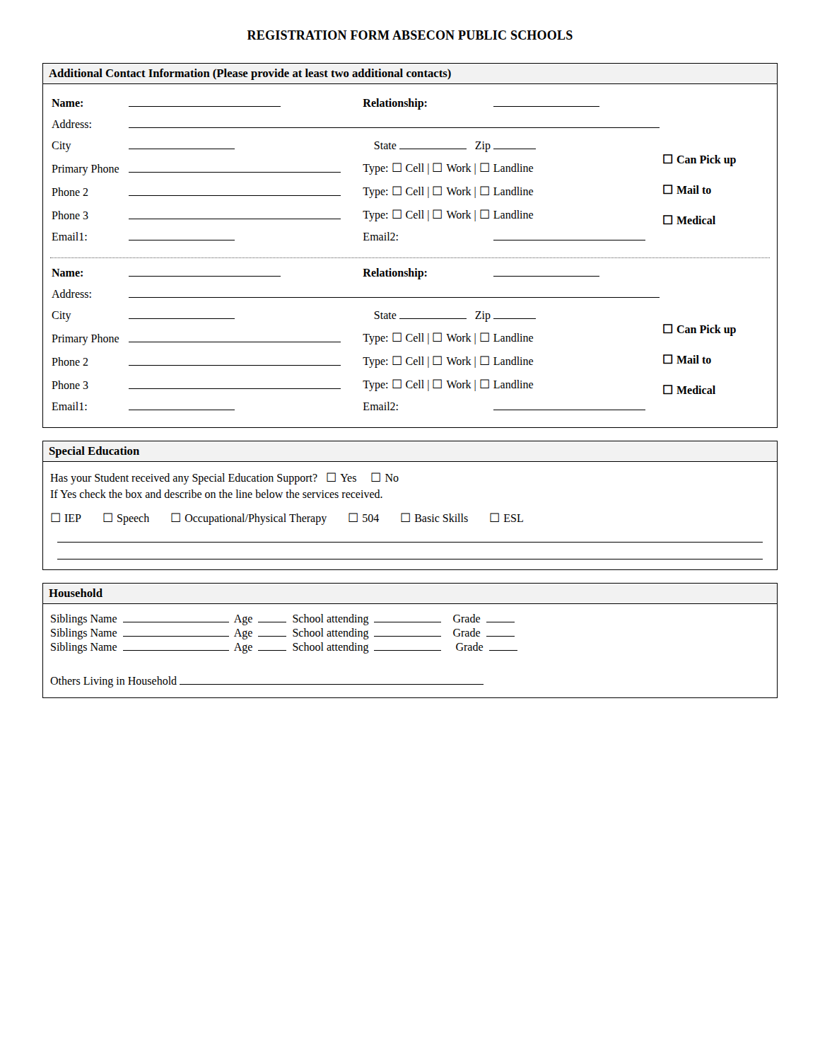REGISTRATION FORM ABSECON PUBLIC SCHOOLS
Additional Contact Information (Please provide at least two additional contacts)
| Name: | | Relationship: | | Can Pick up Mail to Medical |
| Address: | |
| City | | State Zip | |
| Primary Phone | | Type: Cell / Work / Landline |
| Phone 2 | | Type: Cell / Work / Landline |
| Phone 3 | | Type: Cell / Work / Landline |
| Email1: | | Email2: | |
| Name: | | Relationship: | | Can Pick up Mail to Medical |
| Address: | |
| City | | State Zip | |
| Primary Phone | | Type: Cell / Work / Landline |
| Phone 2 | | Type: Cell / Work / Landline |
| Phone 3 | | Type: Cell / Work / Landline |
| Email1: | | Email2: | |
Special Education
Has your Student received any Special Education Support? Yes No
If Yes check the box and describe on the line below the services received.
IEP Speech Occupational/Physical Therapy 504 Basic Skills ESL
Household
Siblings Name Age School attending Grade
Siblings Name Age School attending Grade
Siblings Name Age School attending Grade
Others Living in Household